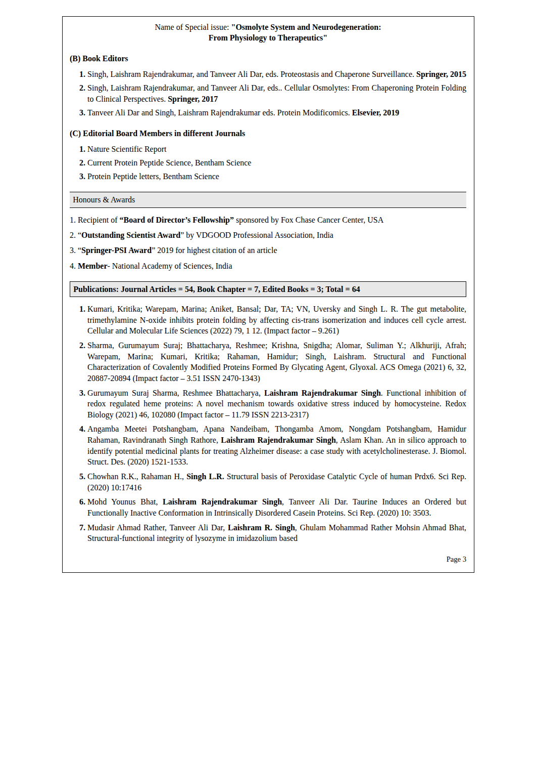Name of Special issue: "Osmolyte System and Neurodegeneration:
From Physiology to Therapeutics"
(B) Book Editors
Singh, Laishram Rajendrakumar, and Tanveer Ali Dar, eds. Proteostasis and Chaperone Surveillance. Springer, 2015
Singh, Laishram Rajendrakumar, and Tanveer Ali Dar, eds.. Cellular Osmolytes: From Chaperoning Protein Folding to Clinical Perspectives. Springer, 2017
Tanveer Ali Dar and Singh, Laishram Rajendrakumar eds. Protein Modificomics. Elsevier, 2019
(C) Editorial Board Members in different Journals
Nature Scientific Report
Current Protein Peptide Science, Bentham Science
Protein Peptide letters, Bentham Science
Honours & Awards
1. Recipient of “Board of Director’s Fellowship” sponsored by Fox Chase Cancer Center, USA
2. “Outstanding Scientist Award” by VDGOOD Professional Association, India
3. “Springer-PSI Award” 2019 for highest citation of an article
4. Member- National Academy of Sciences, India
Publications: Journal Articles = 54, Book Chapter = 7, Edited Books = 3; Total = 64
Kumari, Kritika; Warepam, Marina; Aniket, Bansal; Dar, TA; VN, Uversky and Singh L. R. The gut metabolite, trimethylamine N-oxide inhibits protein folding by affecting cis-trans isomerization and induces cell cycle arrest. Cellular and Molecular Life Sciences (2022) 79, 1 12. (Impact factor – 9.261)
Sharma, Gurumayum Suraj; Bhattacharya, Reshmee; Krishna, Snigdha; Alomar, Suliman Y.; Alkhuriji, Afrah; Warepam, Marina; Kumari, Kritika; Rahaman, Hamidur; Singh, Laishram. Structural and Functional Characterization of Covalently Modified Proteins Formed By Glycating Agent, Glyoxal. ACS Omega (2021) 6, 32, 20887-20894 (Impact factor – 3.51 ISSN 2470-1343)
Gurumayum Suraj Sharma, Reshmee Bhattacharya, Laishram Rajendrakumar Singh. Functional inhibition of redox regulated heme proteins: A novel mechanism towards oxidative stress induced by homocysteine. Redox Biology (2021) 46, 102080 (Impact factor – 11.79 ISSN 2213-2317)
Angamba Meetei Potshangbam, Apana Nandeibam, Thongamba Amom, Nongdam Potshangbam, Hamidur Rahaman, Ravindranath Singh Rathore, Laishram Rajendrakumar Singh, Aslam Khan. An in silico approach to identify potential medicinal plants for treating Alzheimer disease: a case study with acetylcholinesterase. J. Biomol. Struct. Des. (2020) 1521-1533.
Chowhan R.K., Rahaman H., Singh L.R. Structural basis of Peroxidase Catalytic Cycle of human Prdx6. Sci Rep. (2020) 10:17416
Mohd Younus Bhat, Laishram Rajendrakumar Singh, Tanveer Ali Dar. Taurine Induces an Ordered but Functionally Inactive Conformation in Intrinsically Disordered Casein Proteins. Sci Rep. (2020) 10: 3503.
Mudasir Ahmad Rather, Tanveer Ali Dar, Laishram R. Singh, Ghulam Mohammad Rather Mohsin Ahmad Bhat, Structural-functional integrity of lysozyme in imidazolium based
Page 3